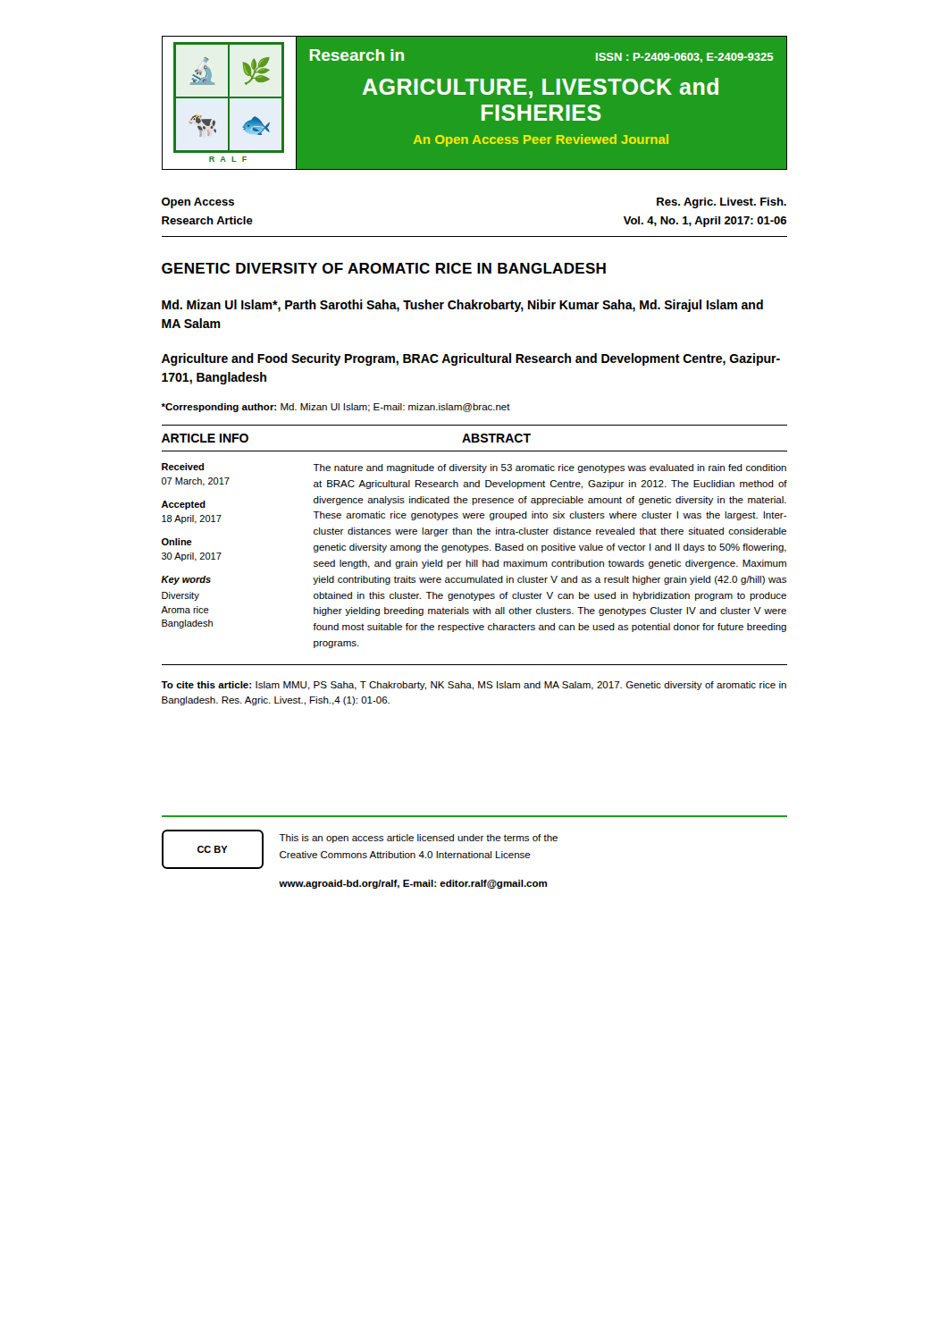🔬
🌿
🐄
🐟
R A L F
Research in ISSN : P-2409-0603, E-2409-9325
AGRICULTURE, LIVESTOCK and FISHERIES
An Open Access Peer Reviewed Journal
Open Access
Research Article
Res. Agric. Livest. Fish.
Vol. 4, No. 1, April 2017: 01-06
GENETIC DIVERSITY OF AROMATIC RICE IN BANGLADESH
Md. Mizan Ul Islam*, Parth Sarothi Saha, Tusher Chakrobarty, Nibir Kumar Saha, Md. Sirajul Islam and MA Salam
Agriculture and Food Security Program, BRAC Agricultural Research and Development Centre, Gazipur-1701, Bangladesh
*Corresponding author: Md. Mizan Ul Islam; E-mail: mizan.islam@brac.net
ARTICLE INFO
ABSTRACT
Received
07 March, 2017
Accepted
18 April, 2017
Online
30 April, 2017
Key words
Diversity
Aroma rice
Bangladesh
The nature and magnitude of diversity in 53 aromatic rice genotypes was evaluated in rain fed condition at BRAC Agricultural Research and Development Centre, Gazipur in 2012. The Euclidian method of divergence analysis indicated the presence of appreciable amount of genetic diversity in the material. These aromatic rice genotypes were grouped into six clusters where cluster I was the largest. Inter-cluster distances were larger than the intra-cluster distance revealed that there situated considerable genetic diversity among the genotypes. Based on positive value of vector I and II days to 50% flowering, seed length, and grain yield per hill had maximum contribution towards genetic divergence. Maximum yield contributing traits were accumulated in cluster V and as a result higher grain yield (42.0 g/hill) was obtained in this cluster. The genotypes of cluster V can be used in hybridization program to produce higher yielding breeding materials with all other clusters. The genotypes Cluster IV and cluster V were found most suitable for the respective characters and can be used as potential donor for future breeding programs.
To cite this article: Islam MMU, PS Saha, T Chakrobarty, NK Saha, MS Islam and MA Salam, 2017. Genetic diversity of aromatic rice in Bangladesh. Res. Agric. Livest., Fish.,4 (1): 01-06.
CC BY
This is an open access article licensed under the terms of the
Creative Commons Attribution 4.0 International License
www.agroaid-bd.org/ralf, E-mail: editor.ralf@gmail.com